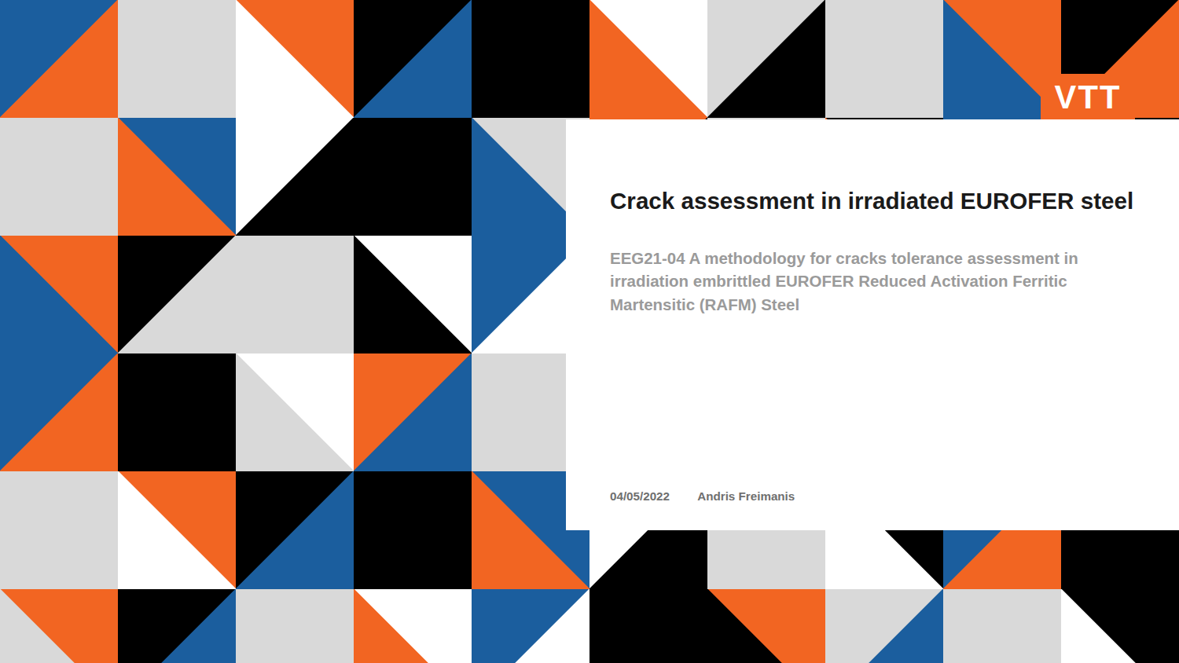VTT
Crack assessment in irradiated EUROFER steel
EEG21-04 A methodology for cracks tolerance assessment in irradiation embrittled EUROFER Reduced Activation Ferritic Martensitic (RAFM) Steel
04/05/2022 Andris Freimanis